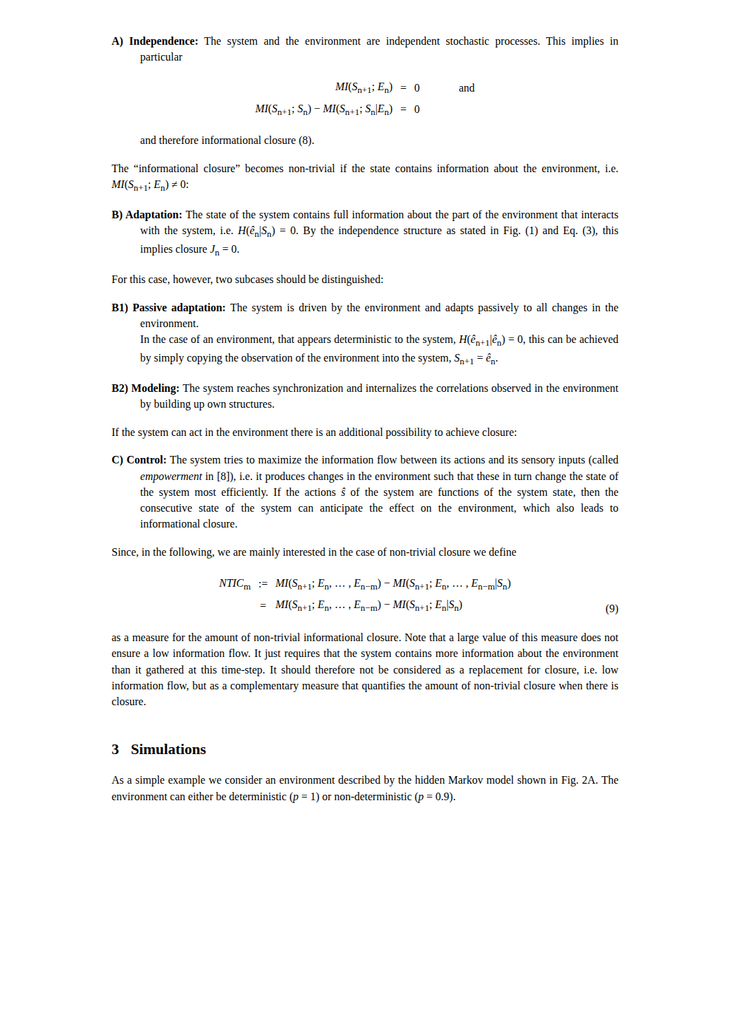A) Independence: The system and the environment are independent stochastic processes. This implies in particular
| MI ( S n+1 ; E n ) | = | 0 | and |
| MI ( S n+1 ; S n ) − MI ( S n+1 ; S n / E n ) | = | 0 | |
and therefore informational closure (8).
The “informational closure” becomes non-trivial if the state contains information about the environment, i.e. MI(Sn+1; En) ≠ 0:
B) Adaptation: The state of the system contains full information about the part of the environment that interacts with the system, i.e. H(ên|Sn) = 0. By the independence structure as stated in Fig. (1) and Eq. (3), this implies closure Jn = 0.
For this case, however, two subcases should be distinguished:
B1) Passive adaptation: The system is driven by the environment and adapts passively to all changes in the environment.
In the case of an environment, that appears deterministic to the system, H(ên+1|ên) = 0, this can be achieved by simply copying the observation of the environment into the system, Sn+1 = ên.
B2) Modeling: The system reaches synchronization and internalizes the correlations observed in the environment by building up own structures.
If the system can act in the environment there is an additional possibility to achieve closure:
C) Control: The system tries to maximize the information flow between its actions and its sensory inputs (called empowerment in [8]), i.e. it produces changes in the environment such that these in turn change the state of the system most efficiently. If the actions ŝ of the system are functions of the system state, then the consecutive state of the system can anticipate the effect on the environment, which also leads to informational closure.
Since, in the following, we are mainly interested in the case of non-trivial closure we define
| NTIC m | := | MI ( S n+1 ; E n , … , E n−m ) − MI ( S n+1 ; E n , … , E n−m / S n ) |
| | = | MI ( S n+1 ; E n , … , E n−m ) − MI ( S n+1 ; E n / S n ) |
(9)
as a measure for the amount of non-trivial informational closure. Note that a large value of this measure does not ensure a low information flow. It just requires that the system contains more information about the environment than it gathered at this time-step. It should therefore not be considered as a replacement for closure, i.e. low information flow, but as a complementary measure that quantifies the amount of non-trivial closure when there is closure.
3 Simulations
As a simple example we consider an environment described by the hidden Markov model shown in Fig. 2A. The environment can either be deterministic (p = 1) or non-deterministic (p = 0.9).